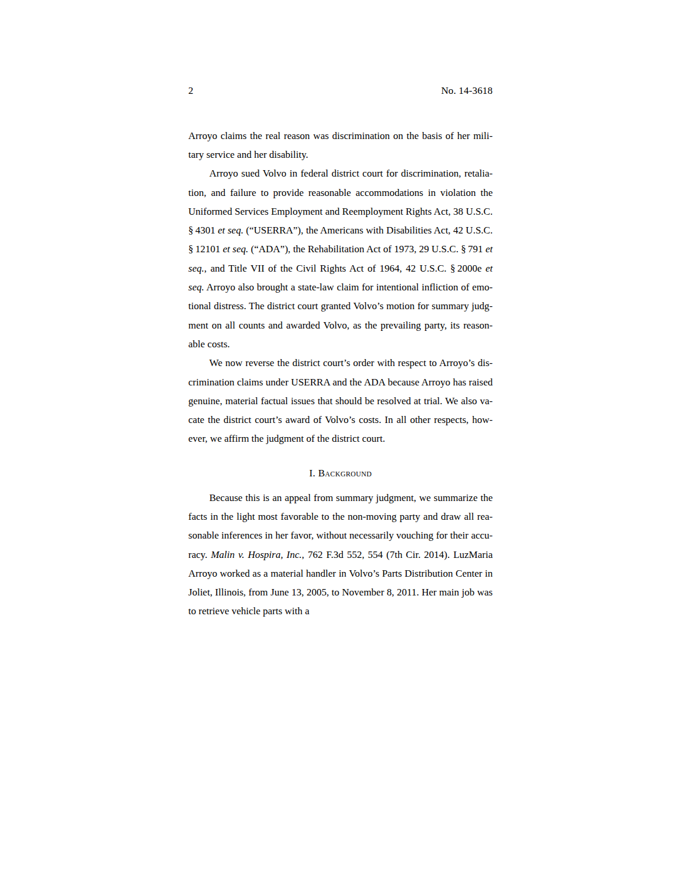2 No. 14-3618
Arroyo claims the real reason was discrimination on the basis of her military service and her disability.
Arroyo sued Volvo in federal district court for discrimination, retaliation, and failure to provide reasonable accommodations in violation the Uniformed Services Employment and Reemployment Rights Act, 38 U.S.C. § 4301 et seq. (“USERRA”), the Americans with Disabilities Act, 42 U.S.C. § 12101 et seq. (“ADA”), the Rehabilitation Act of 1973, 29 U.S.C. § 791 et seq., and Title VII of the Civil Rights Act of 1964, 42 U.S.C. § 2000e et seq. Arroyo also brought a state-law claim for intentional infliction of emotional distress. The district court granted Volvo’s motion for summary judgment on all counts and awarded Volvo, as the prevailing party, its reasonable costs.
We now reverse the district court’s order with respect to Arroyo’s discrimination claims under USERRA and the ADA because Arroyo has raised genuine, material factual issues that should be resolved at trial. We also vacate the district court’s award of Volvo’s costs. In all other respects, however, we affirm the judgment of the district court.
I. Background
Because this is an appeal from summary judgment, we summarize the facts in the light most favorable to the non-moving party and draw all reasonable inferences in her favor, without necessarily vouching for their accuracy. Malin v. Hospira, Inc., 762 F.3d 552, 554 (7th Cir. 2014). LuzMaria Arroyo worked as a material handler in Volvo’s Parts Distribution Center in Joliet, Illinois, from June 13, 2005, to November 8, 2011. Her main job was to retrieve vehicle parts with a